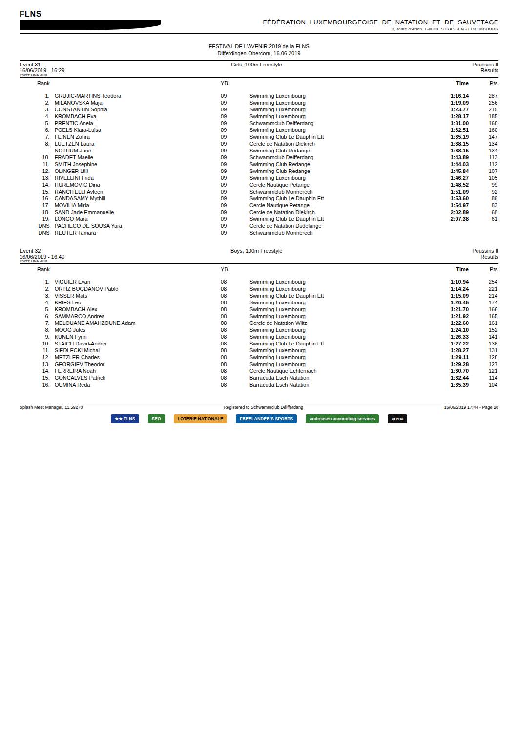FLNS
FÉDÉRATION LUXEMBOURGEOISE DE NATATION ET DE SAUVETAGE
3, route d'Arlon L-8009 STRASSEN - LUXEMBOURG
FESTIVAL DE L'AVENIR 2019 de la FLNS
Differdingen-Obercorn, 16.06.2019
Event 31
Girls, 100m Freestyle
Poussins II
16/06/2019 - 16:29
Results
Points: FINA 2018
| Rank | | YB | | Time | Pts |
| --- | --- | --- | --- | --- | --- |
| 1. | GRUJIC-MARTINS Teodora | 09 | Swimming Luxembourg | 1:16.14 | 287 |
| 2. | MILANOVSKA Maja | 09 | Swimming Luxembourg | 1:19.09 | 256 |
| 3. | CONSTANTIN Sophia | 09 | Swimming Luxembourg | 1:23.77 | 215 |
| 4. | KROMBACH Eva | 09 | Swimming Luxembourg | 1:28.17 | 185 |
| 5. | PRENTIC Anela | 09 | Schwammclub Deifferdang | 1:31.00 | 168 |
| 6. | POELS Klara-Luisa | 09 | Swimming Luxembourg | 1:32.51 | 160 |
| 7. | FEINEN Zohra | 09 | Swimming Club Le Dauphin Ett | 1:35.19 | 147 |
| 8. | LUETZEN Laura | 09 | Cercle de Natation Diekirch | 1:38.15 | 134 |
| | NOTHUM June | 09 | Swimming Club Redange | 1:38.15 | 134 |
| 10. | FRADET Maelle | 09 | Schwammclub Deifferdang | 1:43.89 | 113 |
| 11. | SMITH Josephine | 09 | Swimming Club Redange | 1:44.03 | 112 |
| 12. | OLINGER Lilli | 09 | Swimming Club Redange | 1:45.84 | 107 |
| 13. | RIVELLINI Frida | 09 | Swimming Luxembourg | 1:46.27 | 105 |
| 14. | HUREMOVIC Dina | 09 | Cercle Nautique Petange | 1:48.52 | 99 |
| 15. | RANCITELLI Ayleen | 09 | Schwammclub Monnerech | 1:51.09 | 92 |
| 16. | CANDASAMY Mythili | 09 | Swimming Club Le Dauphin Ett | 1:53.60 | 86 |
| 17. | MOVILIA Miria | 09 | Cercle Nautique Petange | 1:54.97 | 83 |
| 18. | SAND Jade Emmanuelle | 09 | Cercle de Natation Diekirch | 2:02.89 | 68 |
| 19. | LONGO Mara | 09 | Swimming Club Le Dauphin Ett | 2:07.38 | 61 |
| DNS | PACHECO DE SOUSA Yara | 09 | Cercle de Natation Dudelange | | |
| DNS | REUTER Tamara | 09 | Schwammclub Monnerech | | |
Event 32
Boys, 100m Freestyle
Poussins II
16/06/2019 - 16:40
Results
Points: FINA 2018
| Rank | | YB | | Time | Pts |
| --- | --- | --- | --- | --- | --- |
| 1. | VIGUIER Evan | 08 | Swimming Luxembourg | 1:10.94 | 254 |
| 2. | ORTIZ BOGDANOV Pablo | 08 | Swimming Luxembourg | 1:14.24 | 221 |
| 3. | VISSER Mats | 08 | Swimming Club Le Dauphin Ett | 1:15.09 | 214 |
| 4. | KRIES Leo | 08 | Swimming Luxembourg | 1:20.45 | 174 |
| 5. | KROMBACH Alex | 08 | Swimming Luxembourg | 1:21.70 | 166 |
| 6. | SAMMARCO Andrea | 08 | Swimming Luxembourg | 1:21.92 | 165 |
| 7. | MELOUANE AMAHZOUNE Adam | 08 | Cercle de Natation Wiltz | 1:22.60 | 161 |
| 8. | MOOG Jules | 08 | Swimming Luxembourg | 1:24.10 | 152 |
| 9. | KUNEN Fynn | 08 | Swimming Luxembourg | 1:26.33 | 141 |
| 10. | STAICU David-Andrei | 08 | Swimming Club Le Dauphin Ett | 1:27.22 | 136 |
| 11. | SIEDLECKI Michal | 08 | Swimming Luxembourg | 1:28.27 | 131 |
| 12. | METZLER Charles | 08 | Swimming Luxembourg | 1:29.11 | 128 |
| 13. | GEORGIEV Theodor | 08 | Swimming Luxembourg | 1:29.28 | 127 |
| 14. | FERREIRA Noah | 08 | Cercle Nautique Echternach | 1:30.70 | 121 |
| 15. | GONCALVES Patrick | 08 | Barracuda Esch Natation | 1:32.44 | 114 |
| 16. | OUMINA Reda | 08 | Barracuda Esch Natation | 1:35.39 | 104 |
Splash Meet Manager, 11.59270
Registered to Schwammclub Déifferdang
16/06/2019 17:44 - Page 20
★★ FLNS
SEO
LOTERIE NATIONALE
FREELANDER'S SPORTS
andreasen accounting services
arena